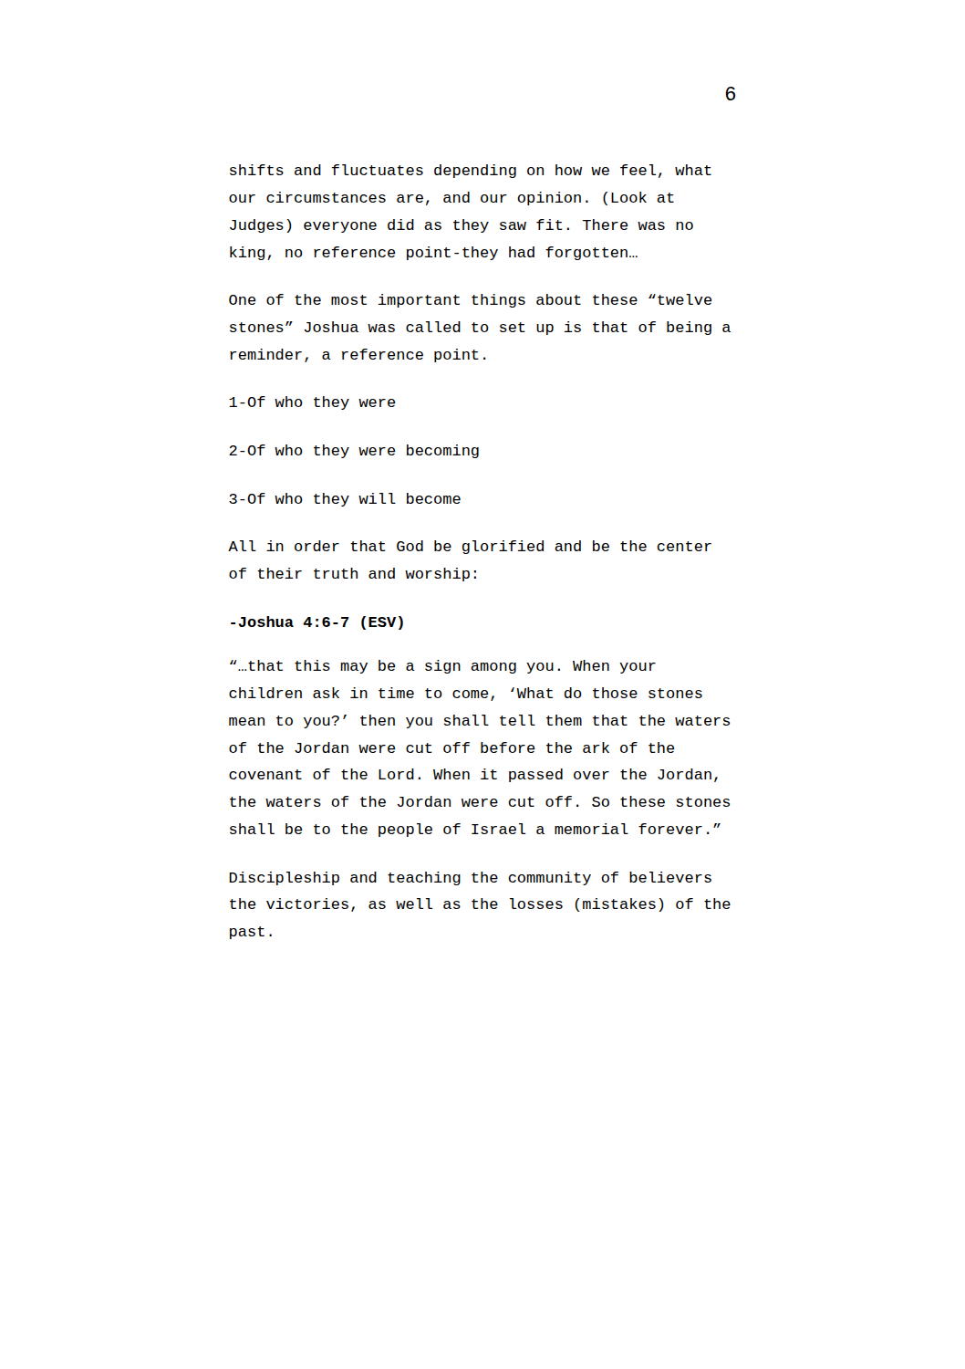6
shifts and fluctuates depending on how we feel, what our circumstances are, and our opinion. (Look at Judges) everyone did as they saw fit. There was no king, no reference point-they had forgotten…
One of the most important things about these “twelve stones” Joshua was called to set up is that of being a reminder, a reference point.
1-Of who they were
2-Of who they were becoming
3-Of who they will become
All in order that God be glorified and be the center of their truth and worship:
-Joshua 4:6-7 (ESV)
“…that this may be a sign among you. When your children ask in time to come, ‘What do those stones mean to you?’ then you shall tell them that the waters of the Jordan were cut off before the ark of the covenant of the Lord. When it passed over the Jordan, the waters of the Jordan were cut off. So these stones shall be to the people of Israel a memorial forever.”
Discipleship and teaching the community of believers the victories, as well as the losses (mistakes) of the past.